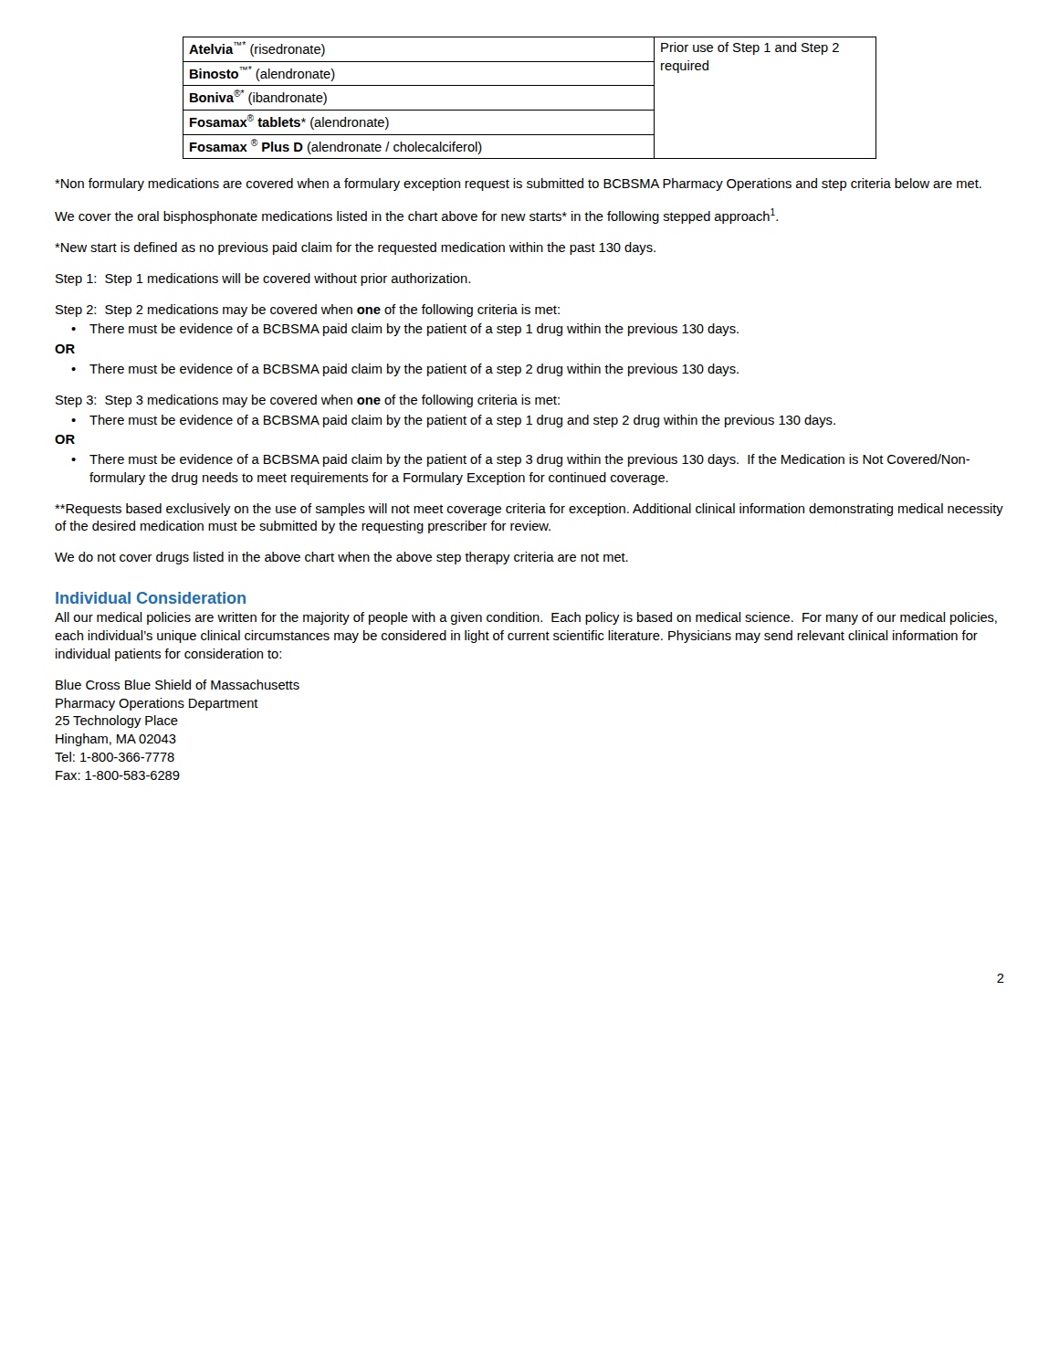| Atelvia ™ * (risedronate) | Prior use of Step 1 and Step 2 required |
| Binosto ™ * (alendronate) |
| Boniva ® * (ibandronate) |
| Fosamax ® tablets * (alendronate) |
| Fosamax ® Plus D (alendronate / cholecalciferol) |
*Non formulary medications are covered when a formulary exception request is submitted to BCBSMA Pharmacy Operations and step criteria below are met.
We cover the oral bisphosphonate medications listed in the chart above for new starts* in the following stepped approach1.
*New start is defined as no previous paid claim for the requested medication within the past 130 days.
Step 1: Step 1 medications will be covered without prior authorization.
Step 2: Step 2 medications may be covered when one of the following criteria is met:
There must be evidence of a BCBSMA paid claim by the patient of a step 1 drug within the previous 130 days.
OR
There must be evidence of a BCBSMA paid claim by the patient of a step 2 drug within the previous 130 days.
Step 3: Step 3 medications may be covered when one of the following criteria is met:
There must be evidence of a BCBSMA paid claim by the patient of a step 1 drug and step 2 drug within the previous 130 days.
OR
There must be evidence of a BCBSMA paid claim by the patient of a step 3 drug within the previous 130 days. If the Medication is Not Covered/Non-formulary the drug needs to meet requirements for a Formulary Exception for continued coverage.
**Requests based exclusively on the use of samples will not meet coverage criteria for exception. Additional clinical information demonstrating medical necessity of the desired medication must be submitted by the requesting prescriber for review.
We do not cover drugs listed in the above chart when the above step therapy criteria are not met.
Individual Consideration
All our medical policies are written for the majority of people with a given condition. Each policy is based on medical science. For many of our medical policies, each individual’s unique clinical circumstances may be considered in light of current scientific literature. Physicians may send relevant clinical information for individual patients for consideration to:
Blue Cross Blue Shield of Massachusetts
Pharmacy Operations Department
25 Technology Place
Hingham, MA 02043
Tel: 1-800-366-7778
Fax: 1-800-583-6289
2